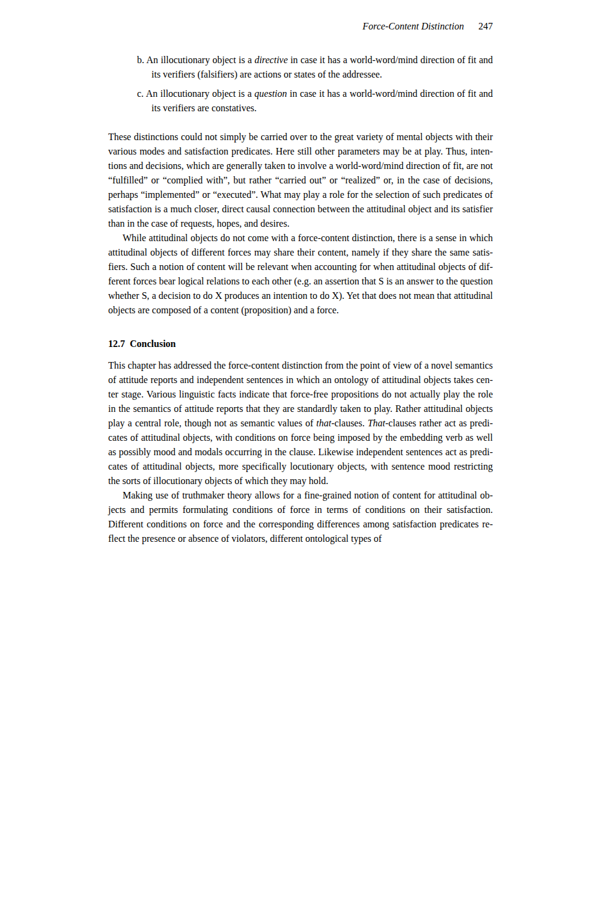Force-Content Distinction 247
b. An illocutionary object is a directive in case it has a world-word/mind direction of fit and its verifiers (falsifiers) are actions or states of the addressee.
c. An illocutionary object is a question in case it has a world-word/mind direction of fit and its verifiers are constatives.
These distinctions could not simply be carried over to the great variety of mental objects with their various modes and satisfaction predicates. Here still other parameters may be at play. Thus, intentions and decisions, which are generally taken to involve a world-word/mind direction of fit, are not “fulfilled” or “complied with”, but rather “carried out” or “realized” or, in the case of decisions, perhaps “implemented” or “executed”. What may play a role for the selection of such predicates of satisfaction is a much closer, direct causal connection between the attitudinal object and its satisfier than in the case of requests, hopes, and desires.
While attitudinal objects do not come with a force-content distinction, there is a sense in which attitudinal objects of different forces may share their content, namely if they share the same satisfiers. Such a notion of content will be relevant when accounting for when attitudinal objects of different forces bear logical relations to each other (e.g. an assertion that S is an answer to the question whether S, a decision to do X produces an intention to do X). Yet that does not mean that attitudinal objects are composed of a content (proposition) and a force.
12.7 Conclusion
This chapter has addressed the force-content distinction from the point of view of a novel semantics of attitude reports and independent sentences in which an ontology of attitudinal objects takes center stage. Various linguistic facts indicate that force-free propositions do not actually play the role in the semantics of attitude reports that they are standardly taken to play. Rather attitudinal objects play a central role, though not as semantic values of that-clauses. That-clauses rather act as predicates of attitudinal objects, with conditions on force being imposed by the embedding verb as well as possibly mood and modals occurring in the clause. Likewise independent sentences act as predicates of attitudinal objects, more specifically locutionary objects, with sentence mood restricting the sorts of illocutionary objects of which they may hold.
Making use of truthmaker theory allows for a fine-grained notion of content for attitudinal objects and permits formulating conditions of force in terms of conditions on their satisfaction. Different conditions on force and the corresponding differences among satisfaction predicates reflect the presence or absence of violators, different ontological types of